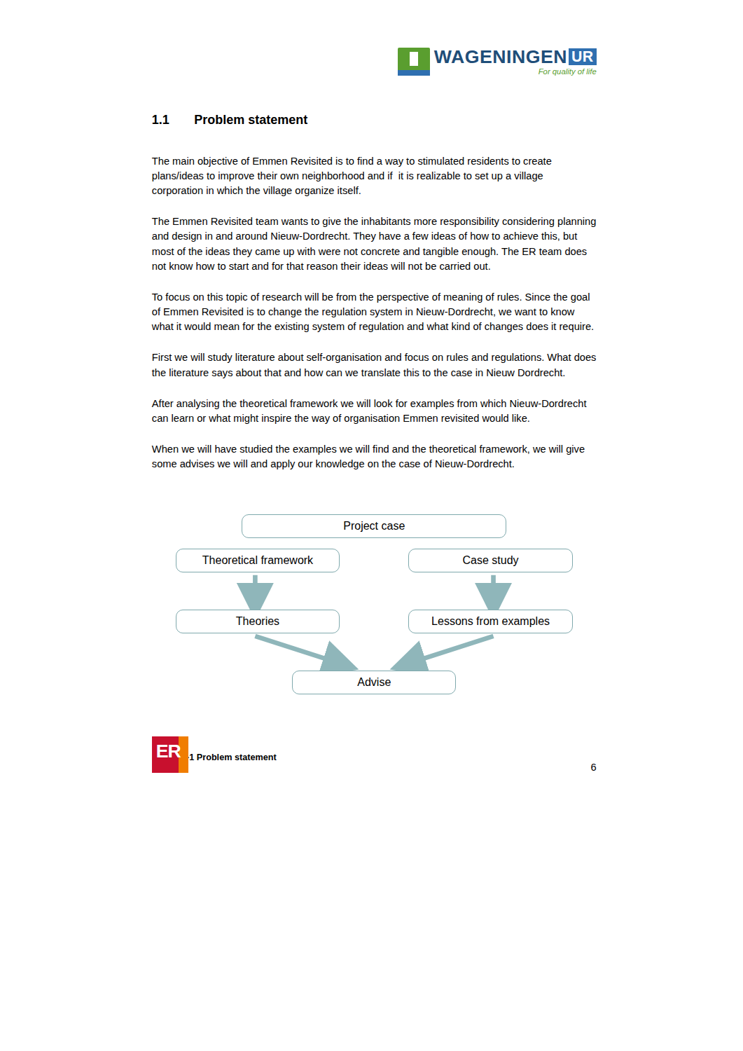WAGENINGENUR
For quality of life
1.1 Problem statement
The main objective of Emmen Revisited is to find a way to stimulated residents to create plans/ideas to improve their own neighborhood and if it is realizable to set up a village corporation in which the village organize itself.
The Emmen Revisited team wants to give the inhabitants more responsibility considering planning and design in and around Nieuw-Dordrecht. They have a few ideas of how to achieve this, but most of the ideas they came up with were not concrete and tangible enough. The ER team does not know how to start and for that reason their ideas will not be carried out.
To focus on this topic of research will be from the perspective of meaning of rules. Since the goal of Emmen Revisited is to change the regulation system in Nieuw-Dordrecht, we want to know what it would mean for the existing system of regulation and what kind of changes does it require.
First we will study literature about self-organisation and focus on rules and regulations. What does the literature says about that and how can we translate this to the case in Nieuw Dordrecht.
After analysing the theoretical framework we will look for examples from which Nieuw-Dordrecht can learn or what might inspire the way of organisation Emmen revisited would like.
When we will have studied the examples we will find and the theoretical framework, we will give some advises we will and apply our knowledge on the case of Nieuw-Dordrecht.
Project case
Theoretical framework
Case study
Theories
Lessons from examples
Advise
Figure 1-1 Problem statement
ER
6